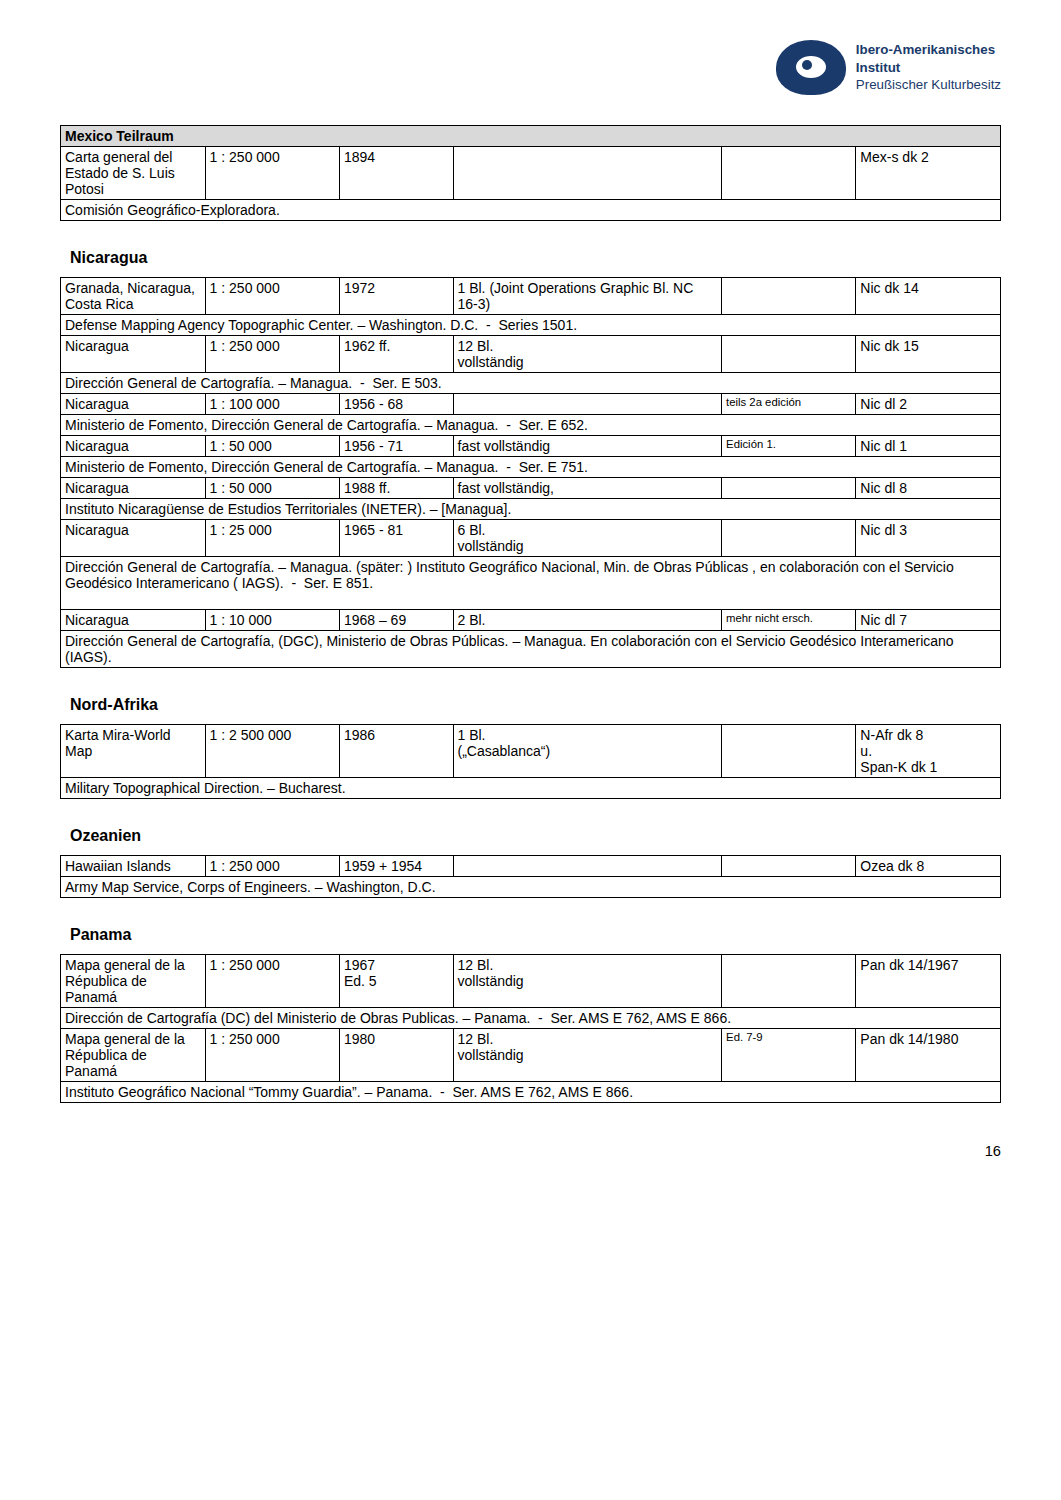Ibero-Amerikanisches
Institut
Preußischer Kulturbesitz
| Mexico Teilraum |
| Carta general del Estado de S. Luis Potosi | 1 : 250 000 | 1894 | | | Mex-s dk 2 |
| Comisión Geográfico-Exploradora. |
Nicaragua
| Granada, Nicaragua, Costa Rica | 1 : 250 000 | 1972 | 1 Bl. (Joint Operations Graphic Bl. NC 16-3) | | Nic dk 14 |
| Defense Mapping Agency Topographic Center. – Washington. D.C. - Series 1501. |
| Nicaragua | 1 : 250 000 | 1962 ff. | 12 Bl. vollständig | | Nic dk 15 |
| Dirección General de Cartografía. – Managua. - Ser. E 503. |
| Nicaragua | 1 : 100 000 | 1956 - 68 | | teils 2a edición | Nic dl 2 |
| Ministerio de Fomento, Dirección General de Cartografía. – Managua. - Ser. E 652. |
| Nicaragua | 1 : 50 000 | 1956 - 71 | fast vollständig | Edición 1. | Nic dl 1 |
| Ministerio de Fomento, Dirección General de Cartografía. – Managua. - Ser. E 751. |
| Nicaragua | 1 : 50 000 | 1988 ff. | fast vollständig, | | Nic dl 8 |
| Instituto Nicaragüense de Estudios Territoriales (INETER). – [Managua]. |
| Nicaragua | 1 : 25 000 | 1965 - 81 | 6 Bl. vollständig | | Nic dl 3 |
| Dirección General de Cartografía. – Managua. (später: ) Instituto Geográfico Nacional, Min. de Obras Públicas , en colaboración con el Servicio Geodésico Interamericano ( IAGS). - Ser. E 851. |
| Nicaragua | 1 : 10 000 | 1968 – 69 | 2 Bl. | mehr nicht ersch. | Nic dl 7 |
| Dirección General de Cartografía, (DGC), Ministerio de Obras Públicas. – Managua. En colaboración con el Servicio Geodésico Interamericano (IAGS). |
Nord-Afrika
| Karta Mira-World Map | 1 : 2 500 000 | 1986 | 1 Bl. („Casablanca“) | | N-Afr dk 8 u. Span-K dk 1 |
| Military Topographical Direction. – Bucharest. |
Ozeanien
| Hawaiian Islands | 1 : 250 000 | 1959 + 1954 | | | Ozea dk 8 |
| Army Map Service, Corps of Engineers. – Washington, D.C. |
Panama
| Mapa general de la Républica de Panamá | 1 : 250 000 | 1967 Ed. 5 | 12 Bl. vollständig | | Pan dk 14/1967 |
| Dirección de Cartografía (DC) del Ministerio de Obras Publicas. – Panama. - Ser. AMS E 762, AMS E 866. |
| Mapa general de la Républica de Panamá | 1 : 250 000 | 1980 | 12 Bl. vollständig | Ed. 7-9 | Pan dk 14/1980 |
| Instituto Geográfico Nacional “Tommy Guardia”. – Panama. - Ser. AMS E 762, AMS E 866. |
16